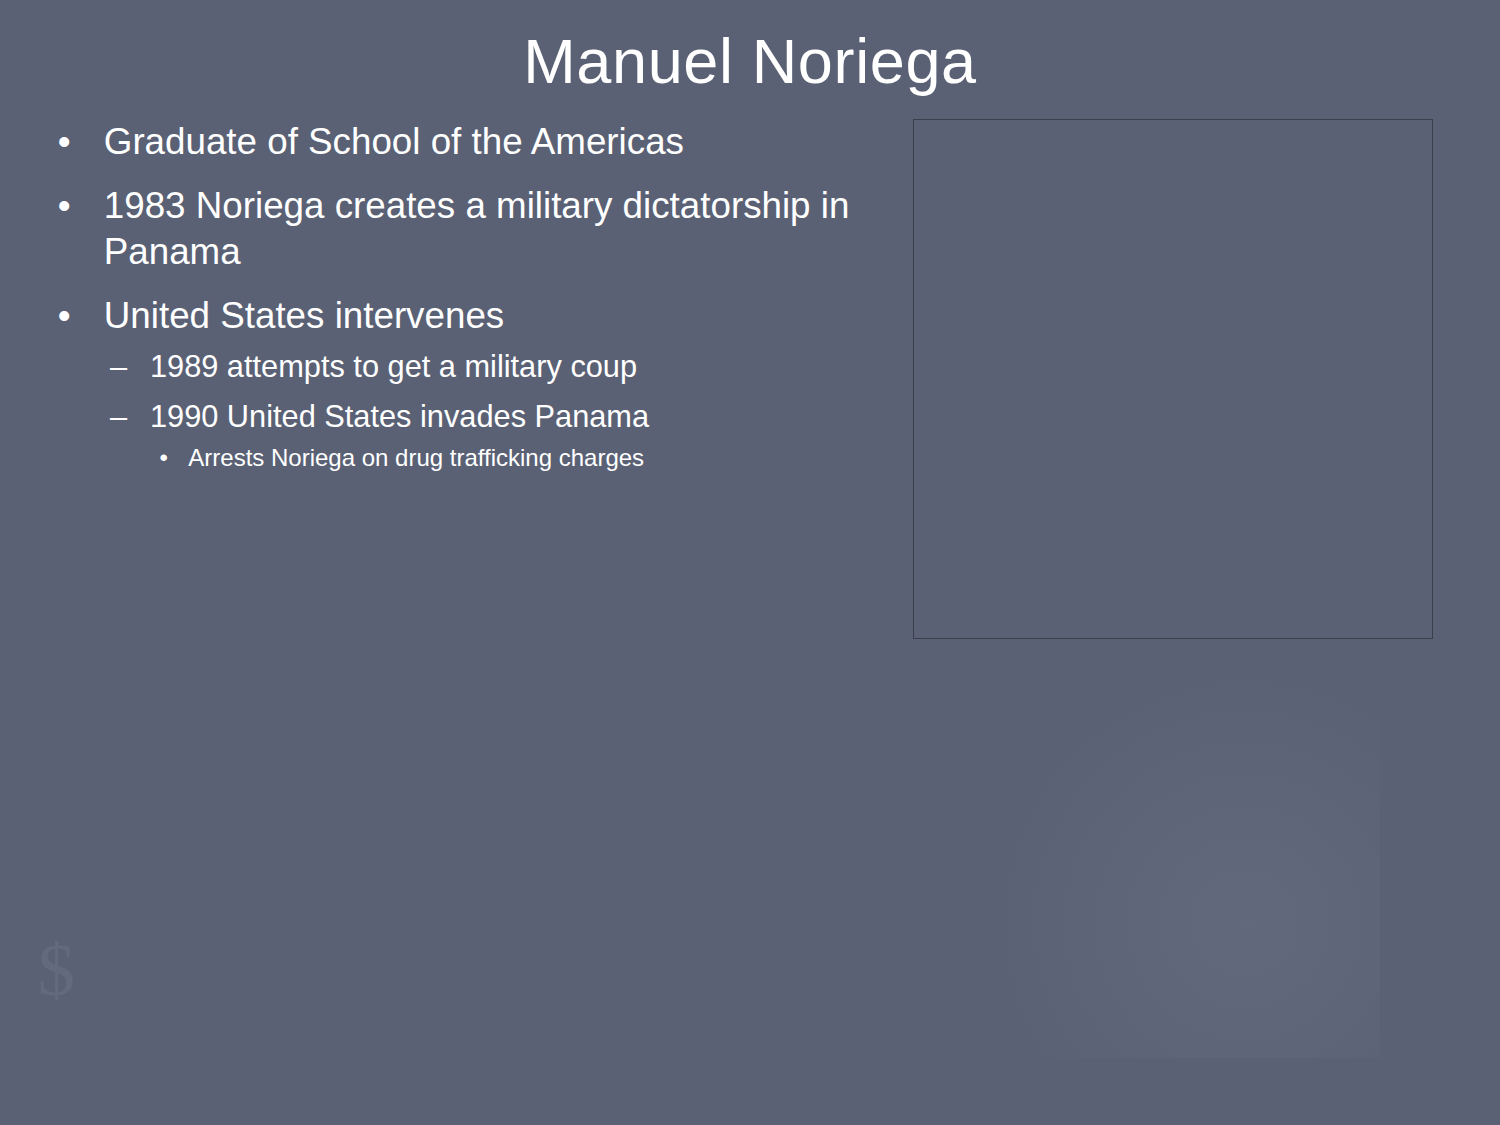Manuel Noriega
Graduate of School of the Americas
1983 Noriega creates a military dictatorship in Panama
United States intervenes
1989 attempts to get a military coup
1990 United States invades Panama
Arrests Noriega on drug trafficking charges